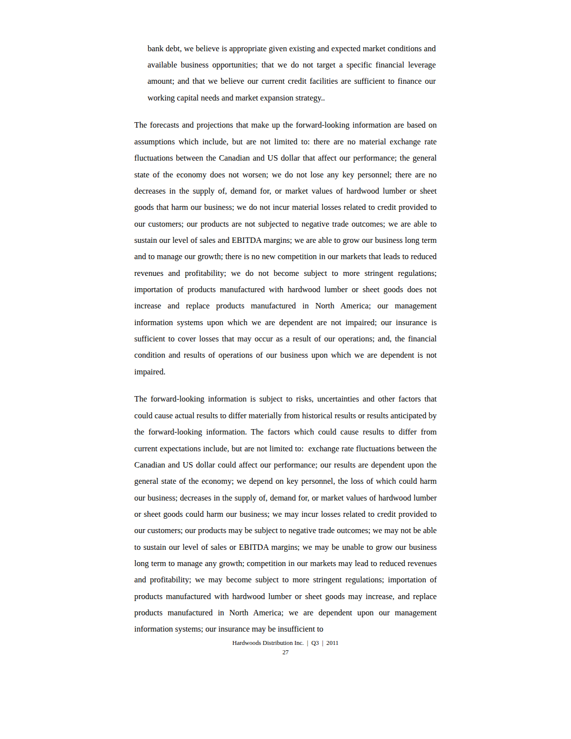bank debt, we believe is appropriate given existing and expected market conditions and available business opportunities; that we do not target a specific financial leverage amount; and that we believe our current credit facilities are sufficient to finance our working capital needs and market expansion strategy..
The forecasts and projections that make up the forward-looking information are based on assumptions which include, but are not limited to: there are no material exchange rate fluctuations between the Canadian and US dollar that affect our performance; the general state of the economy does not worsen; we do not lose any key personnel; there are no decreases in the supply of, demand for, or market values of hardwood lumber or sheet goods that harm our business; we do not incur material losses related to credit provided to our customers; our products are not subjected to negative trade outcomes; we are able to sustain our level of sales and EBITDA margins; we are able to grow our business long term and to manage our growth; there is no new competition in our markets that leads to reduced revenues and profitability; we do not become subject to more stringent regulations; importation of products manufactured with hardwood lumber or sheet goods does not increase and replace products manufactured in North America; our management information systems upon which we are dependent are not impaired; our insurance is sufficient to cover losses that may occur as a result of our operations; and, the financial condition and results of operations of our business upon which we are dependent is not impaired.
The forward-looking information is subject to risks, uncertainties and other factors that could cause actual results to differ materially from historical results or results anticipated by the forward-looking information. The factors which could cause results to differ from current expectations include, but are not limited to: exchange rate fluctuations between the Canadian and US dollar could affect our performance; our results are dependent upon the general state of the economy; we depend on key personnel, the loss of which could harm our business; decreases in the supply of, demand for, or market values of hardwood lumber or sheet goods could harm our business; we may incur losses related to credit provided to our customers; our products may be subject to negative trade outcomes; we may not be able to sustain our level of sales or EBITDA margins; we may be unable to grow our business long term to manage any growth; competition in our markets may lead to reduced revenues and profitability; we may become subject to more stringent regulations; importation of products manufactured with hardwood lumber or sheet goods may increase, and replace products manufactured in North America; we are dependent upon our management information systems; our insurance may be insufficient to
Hardwoods Distribution Inc. | Q3 | 2011 27